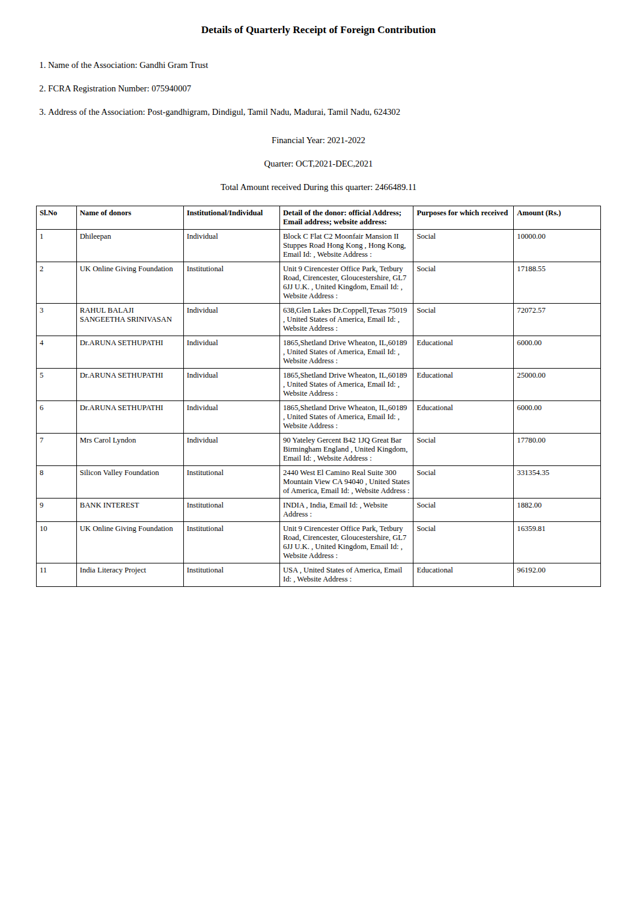Details of Quarterly Receipt of Foreign Contribution
Name of the Association: Gandhi Gram Trust
FCRA Registration Number: 075940007
Address of the Association: Post-gandhigram, Dindigul, Tamil Nadu, Madurai, Tamil Nadu, 624302
Financial Year: 2021-2022
Quarter: OCT,2021-DEC,2021
Total Amount received During this quarter: 2466489.11
| Sl.No | Name of donors | Institutional/Individual | Detail of the donor: official Address; Email address; website address: | Purposes for which received | Amount (Rs.) |
| --- | --- | --- | --- | --- | --- |
| 1 | Dhileepan | Individual | Block C Flat C2 Moonfair Mansion II Stuppes Road Hong Kong , Hong Kong, Email Id: , Website Address : | Social | 10000.00 |
| 2 | UK Online Giving Foundation | Institutional | Unit 9 Cirencester Office Park, Tetbury Road, Cirencester, Gloucestershire, GL7 6JJ U.K. , United Kingdom, Email Id: , Website Address : | Social | 17188.55 |
| 3 | RAHUL BALAJI SANGEETHA SRINIVASAN | Individual | 638,Glen Lakes Dr.Coppell,Texas 75019 , United States of America, Email Id: , Website Address : | Social | 72072.57 |
| 4 | Dr.ARUNA SETHUPATHI | Individual | 1865,Shetland Drive Wheaton, IL,60189 , United States of America, Email Id: , Website Address : | Educational | 6000.00 |
| 5 | Dr.ARUNA SETHUPATHI | Individual | 1865,Shetland Drive Wheaton, IL,60189 , United States of America, Email Id: , Website Address : | Educational | 25000.00 |
| 6 | Dr.ARUNA SETHUPATHI | Individual | 1865,Shetland Drive Wheaton, IL,60189 , United States of America, Email Id: , Website Address : | Educational | 6000.00 |
| 7 | Mrs Carol Lyndon | Individual | 90 Yateley Gercent B42 1JQ Great Bar Birmingham England , United Kingdom, Email Id: , Website Address : | Social | 17780.00 |
| 8 | Silicon Valley Foundation | Institutional | 2440 West El Camino Real Suite 300 Mountain View CA 94040 , United States of America, Email Id: , Website Address : | Social | 331354.35 |
| 9 | BANK INTEREST | Institutional | INDIA , India, Email Id: , Website Address : | Social | 1882.00 |
| 10 | UK Online Giving Foundation | Institutional | Unit 9 Cirencester Office Park, Tetbury Road, Cirencester, Gloucestershire, GL7 6JJ U.K. , United Kingdom, Email Id: , Website Address : | Social | 16359.81 |
| 11 | India Literacy Project | Institutional | USA , United States of America, Email Id: , Website Address : | Educational | 96192.00 |